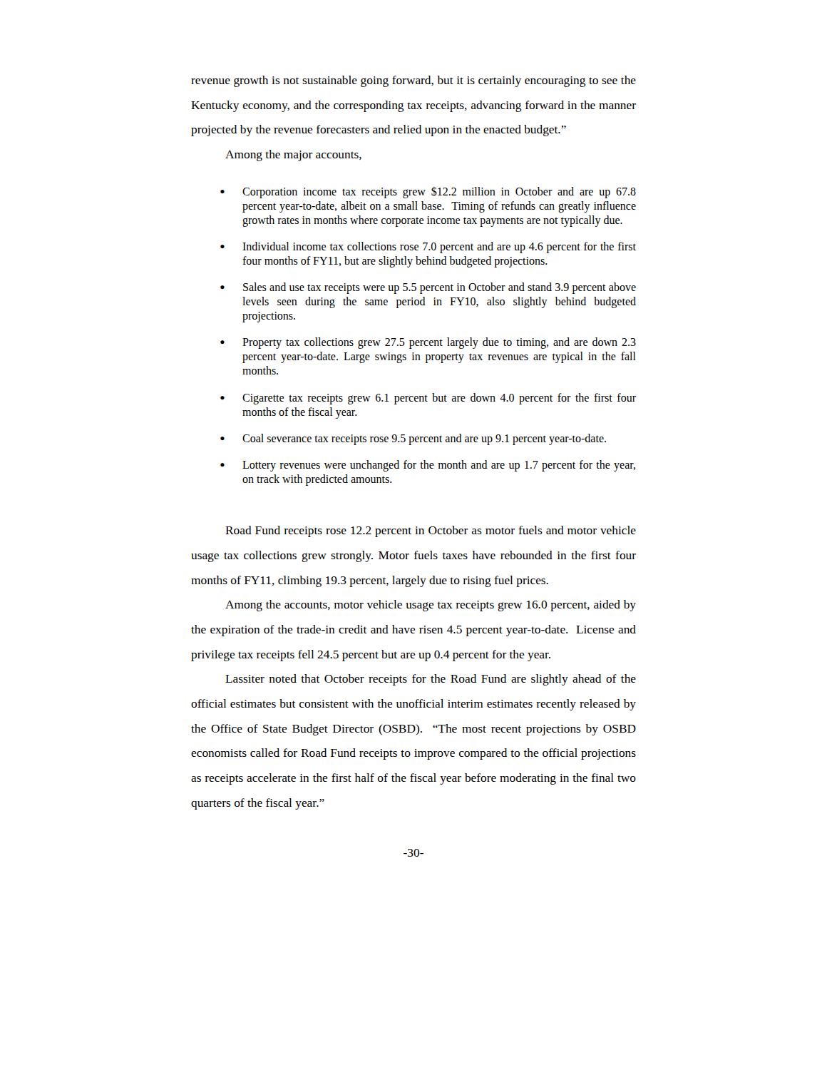revenue growth is not sustainable going forward, but it is certainly encouraging to see the Kentucky economy, and the corresponding tax receipts, advancing forward in the manner projected by the revenue forecasters and relied upon in the enacted budget.”
Among the major accounts,
Corporation income tax receipts grew $12.2 million in October and are up 67.8 percent year-to-date, albeit on a small base. Timing of refunds can greatly influence growth rates in months where corporate income tax payments are not typically due.
Individual income tax collections rose 7.0 percent and are up 4.6 percent for the first four months of FY11, but are slightly behind budgeted projections.
Sales and use tax receipts were up 5.5 percent in October and stand 3.9 percent above levels seen during the same period in FY10, also slightly behind budgeted projections.
Property tax collections grew 27.5 percent largely due to timing, and are down 2.3 percent year-to-date. Large swings in property tax revenues are typical in the fall months.
Cigarette tax receipts grew 6.1 percent but are down 4.0 percent for the first four months of the fiscal year.
Coal severance tax receipts rose 9.5 percent and are up 9.1 percent year-to-date.
Lottery revenues were unchanged for the month and are up 1.7 percent for the year, on track with predicted amounts.
Road Fund receipts rose 12.2 percent in October as motor fuels and motor vehicle usage tax collections grew strongly. Motor fuels taxes have rebounded in the first four months of FY11, climbing 19.3 percent, largely due to rising fuel prices.
Among the accounts, motor vehicle usage tax receipts grew 16.0 percent, aided by the expiration of the trade-in credit and have risen 4.5 percent year-to-date. License and privilege tax receipts fell 24.5 percent but are up 0.4 percent for the year.
Lassiter noted that October receipts for the Road Fund are slightly ahead of the official estimates but consistent with the unofficial interim estimates recently released by the Office of State Budget Director (OSBD). “The most recent projections by OSBD economists called for Road Fund receipts to improve compared to the official projections as receipts accelerate in the first half of the fiscal year before moderating in the final two quarters of the fiscal year.”
-30-